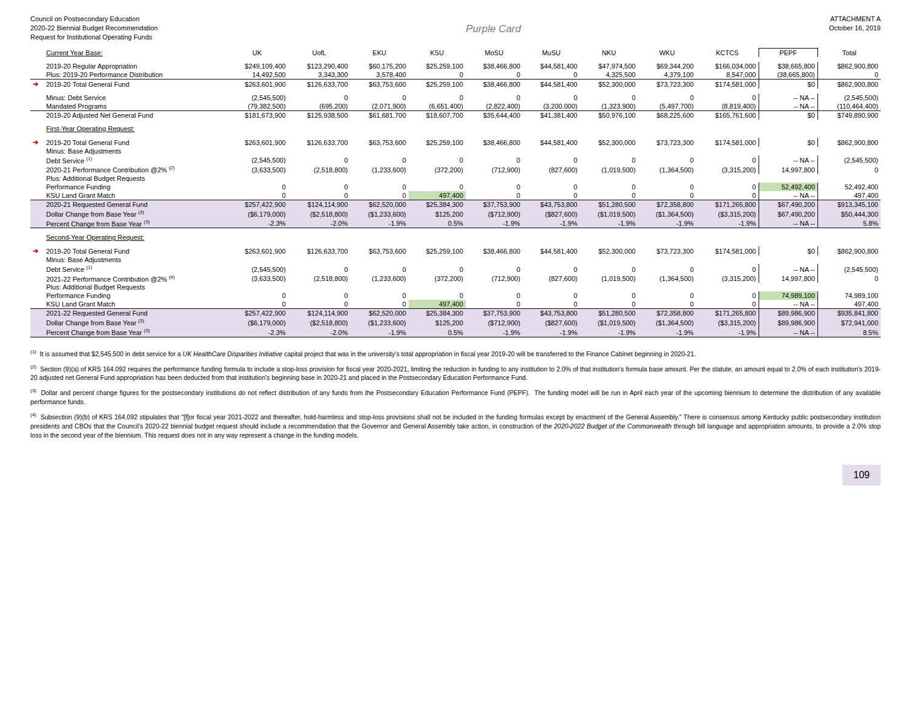Council on Postsecondary Education
2020-22 Biennial Budget Recommendation
Request for Institutional Operating Funds
Purple Card
ATTACHMENT A
October 16, 2019
| | Current Year Base: | UK | UofL | EKU | KSU | MoSU | MuSU | NKU | WKU | KCTCS | PEPF | Total |
| | 2019-20 Regular Appropriation | $249,109,400 | $123,290,400 | $60,175,200 | $25,259,100 | $38,466,800 | $44,581,400 | $47,974,500 | $69,344,200 | $166,034,000 | $38,665,800 | $862,900,800 |
| | Plus: 2019-20 Performance Distribution | 14,492,500 | 3,343,300 | 3,578,400 | 0 | 0 | 0 | 4,325,500 | 4,379,100 | 8,547,000 | (38,665,800) | 0 |
| ➔ | 2019-20 Total General Fund | $263,601,900 | $126,633,700 | $63,753,600 | $25,259,100 | $38,466,800 | $44,581,400 | $52,300,000 | $73,723,300 | $174,581,000 | $0 | $862,900,800 |
| | Minus: Debt Service | (2,545,500) | 0 | 0 | 0 | 0 | 0 | 0 | 0 | 0 | -- NA -- | (2,545,500) |
| | Mandated Programs | (79,382,500) | (695,200) | (2,071,900) | (6,651,400) | (2,822,400) | (3,200,000) | (1,323,900) | (5,497,700) | (8,819,400) | -- NA -- | (110,464,400) |
| | 2019-20 Adjusted Net General Fund | $181,673,900 | $125,938,500 | $61,681,700 | $18,607,700 | $35,644,400 | $41,381,400 | $50,976,100 | $68,225,600 | $165,761,600 | $0 | $749,890,900 |
| | First-Year Operating Request: | |
| ➔ | 2019-20 Total General Fund | $263,601,900 | $126,633,700 | $63,753,600 | $25,259,100 | $38,466,800 | $44,581,400 | $52,300,000 | $73,723,300 | $174,581,000 | $0 | $862,900,800 |
| | Minus: Base Adjustments | |
| | Debt Service (1) | (2,545,500) | 0 | 0 | 0 | 0 | 0 | 0 | 0 | 0 | -- NA -- | (2,545,500) |
| | 2020-21 Performance Contribution @2% (2) | (3,633,500) | (2,518,800) | (1,233,600) | (372,200) | (712,900) | (827,600) | (1,019,500) | (1,364,500) | (3,315,200) | 14,997,800 | 0 |
| | Plus: Additional Budget Requests | |
| | Performance Funding | 0 | 0 | 0 | 0 | 0 | 0 | 0 | 0 | 0 | 52,492,400 | 52,492,400 |
| | KSU Land Grant Match | 0 | 0 | 0 | 497,400 | 0 | 0 | 0 | 0 | 0 | -- NA -- | 497,400 |
| | 2020-21 Requested General Fund | $257,422,900 | $124,114,900 | $62,520,000 | $25,384,300 | $37,753,900 | $43,753,800 | $51,280,500 | $72,358,800 | $171,265,800 | $67,490,200 | $913,345,100 |
| | Dollar Change from Base Year (3) | ($6,179,000) | ($2,518,800) | ($1,233,600) | $125,200 | ($712,900) | ($827,600) | ($1,019,500) | ($1,364,500) | ($3,315,200) | $67,490,200 | $50,444,300 |
| | Percent Change from Base Year (3) | -2.3% | -2.0% | -1.9% | 0.5% | -1.9% | -1.9% | -1.9% | -1.9% | -1.9% | -- NA -- | 5.8% |
| | Second-Year Operating Request: | |
| ➔ | 2019-20 Total General Fund | $263,601,900 | $126,633,700 | $63,753,600 | $25,259,100 | $38,466,800 | $44,581,400 | $52,300,000 | $73,723,300 | $174,581,000 | $0 | $862,900,800 |
| | Minus: Base Adjustments | |
| | Debt Service (1) | (2,545,500) | 0 | 0 | 0 | 0 | 0 | 0 | 0 | 0 | -- NA -- | (2,545,500) |
| | 2021-22 Performance Contribution @2% (4) | (3,633,500) | (2,518,800) | (1,233,600) | (372,200) | (712,900) | (827,600) | (1,019,500) | (1,364,500) | (3,315,200) | 14,997,800 | 0 |
| | Plus: Additional Budget Requests | |
| | Performance Funding | 0 | 0 | 0 | 0 | 0 | 0 | 0 | 0 | 0 | 74,989,100 | 74,989,100 |
| | KSU Land Grant Match | 0 | 0 | 0 | 497,400 | 0 | 0 | 0 | 0 | 0 | -- NA -- | 497,400 |
| | 2021-22 Requested General Fund | $257,422,900 | $124,114,900 | $62,520,000 | $25,384,300 | $37,753,900 | $43,753,800 | $51,280,500 | $72,358,800 | $171,265,800 | $89,986,900 | $935,841,800 |
| | Dollar Change from Base Year (3) | ($6,179,000) | ($2,518,800) | ($1,233,600) | $125,200 | ($712,900) | ($827,600) | ($1,019,500) | ($1,364,500) | ($3,315,200) | $89,986,900 | $72,941,000 |
| | Percent Change from Base Year (3) | -2.3% | -2.0% | -1.9% | 0.5% | -1.9% | -1.9% | -1.9% | -1.9% | -1.9% | -- NA -- | 8.5% |
(1) It is assumed that $2,545,500 in debt service for a UK HealthCare Disparities Initiative capital project that was in the university's total appropriation in fiscal year 2019-20 will be transferred to the Finance Cabinet beginning in 2020-21.
(2) Section (9)(a) of KRS 164.092 requires the performance funding formula to include a stop-loss provision for fiscal year 2020-2021, limiting the reduction in funding to any institution to 2.0% of that institution's formula base amount. Per the statute, an amount equal to 2.0% of each institution's 2019-20 adjusted net General Fund appropriation has been deducted from that institution's beginning base in 2020-21 and placed in the Postsecondary Education Performance Fund.
(3) Dollar and percent change figures for the postsecondary institutions do not reflect distribution of any funds from the Postsecondary Education Performance Fund (PEPF). The funding model will be run in April each year of the upcoming biennium to determine the distribution of any available performance funds.
(4) Subsection (9)(b) of KRS 164.092 stipulates that "[f]or fiscal year 2021-2022 and thereafter, hold-harmless and stop-loss provisions shall not be included in the funding formulas except by enactment of the General Assembly." There is consensus among Kentucky public postsecondary institution presidents and CBOs that the Council's 2020-22 biennial budget request should include a recommendation that the Governor and General Assembly take action, in construction of the 2020-2022 Budget of the Commonwealth through bill language and appropriation amounts, to provide a 2.0% stop loss in the second year of the biennium. This request does not in any way represent a change in the funding models.
109